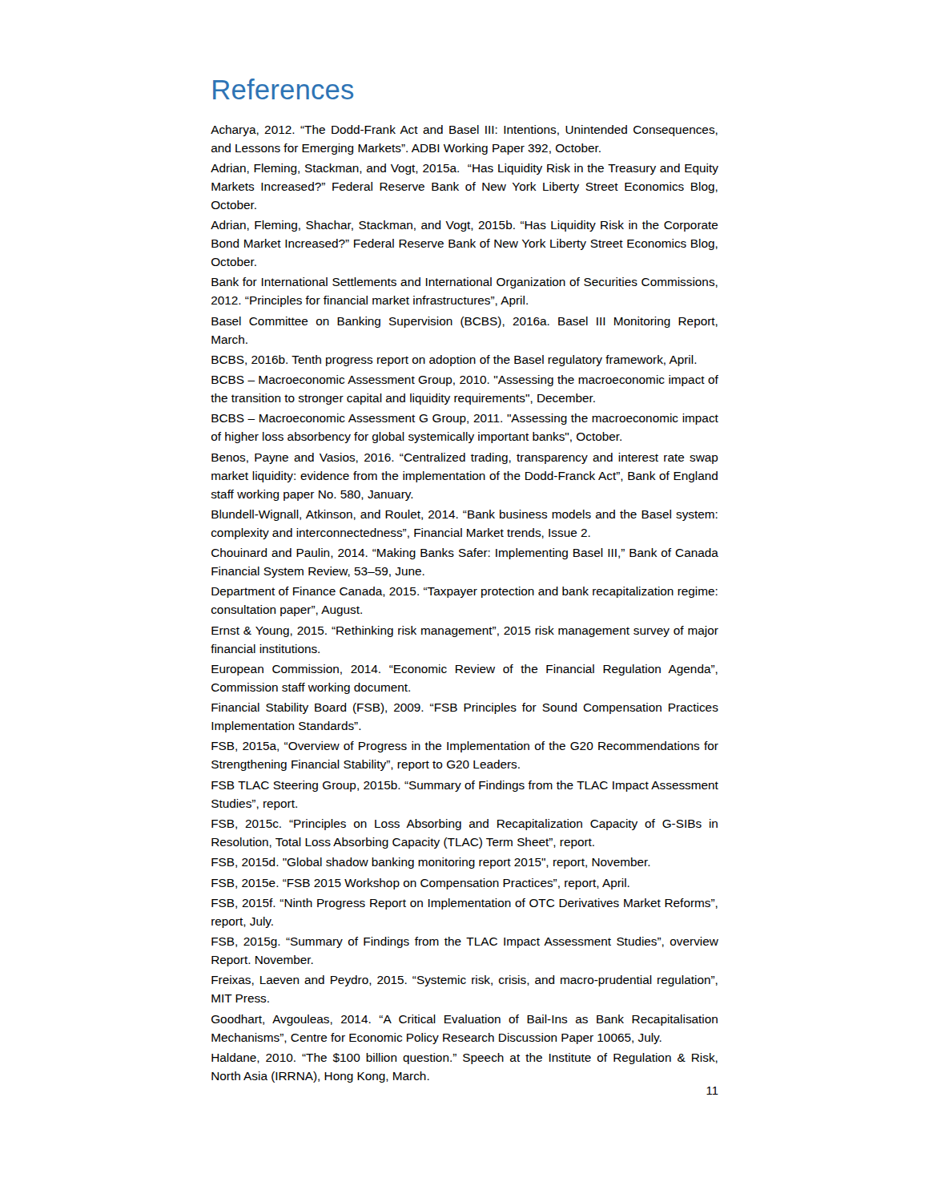References
Acharya, 2012. “The Dodd-Frank Act and Basel III: Intentions, Unintended Consequences, and Lessons for Emerging Markets”. ADBI Working Paper 392, October.
Adrian, Fleming, Stackman, and Vogt, 2015a. “Has Liquidity Risk in the Treasury and Equity Markets Increased?” Federal Reserve Bank of New York Liberty Street Economics Blog, October.
Adrian, Fleming, Shachar, Stackman, and Vogt, 2015b. “Has Liquidity Risk in the Corporate Bond Market Increased?” Federal Reserve Bank of New York Liberty Street Economics Blog, October.
Bank for International Settlements and International Organization of Securities Commissions, 2012. “Principles for financial market infrastructures”, April.
Basel Committee on Banking Supervision (BCBS), 2016a. Basel III Monitoring Report, March.
BCBS, 2016b. Tenth progress report on adoption of the Basel regulatory framework, April.
BCBS – Macroeconomic Assessment Group, 2010. "Assessing the macroeconomic impact of the transition to stronger capital and liquidity requirements", December.
BCBS – Macroeconomic Assessment G Group, 2011. "Assessing the macroeconomic impact of higher loss absorbency for global systemically important banks", October.
Benos, Payne and Vasios, 2016. “Centralized trading, transparency and interest rate swap market liquidity: evidence from the implementation of the Dodd-Franck Act”, Bank of England staff working paper No. 580, January.
Blundell-Wignall, Atkinson, and Roulet, 2014. “Bank business models and the Basel system: complexity and interconnectedness”, Financial Market trends, Issue 2.
Chouinard and Paulin, 2014. “Making Banks Safer: Implementing Basel III,” Bank of Canada Financial System Review, 53–59, June.
Department of Finance Canada, 2015. “Taxpayer protection and bank recapitalization regime: consultation paper”, August.
Ernst & Young, 2015. “Rethinking risk management”, 2015 risk management survey of major financial institutions.
European Commission, 2014. “Economic Review of the Financial Regulation Agenda”, Commission staff working document.
Financial Stability Board (FSB), 2009. “FSB Principles for Sound Compensation Practices Implementation Standards”.
FSB, 2015a, “Overview of Progress in the Implementation of the G20 Recommendations for Strengthening Financial Stability”, report to G20 Leaders.
FSB TLAC Steering Group, 2015b. “Summary of Findings from the TLAC Impact Assessment Studies”, report.
FSB, 2015c. “Principles on Loss Absorbing and Recapitalization Capacity of G-SIBs in Resolution, Total Loss Absorbing Capacity (TLAC) Term Sheet”, report.
FSB, 2015d. "Global shadow banking monitoring report 2015", report, November.
FSB, 2015e. “FSB 2015 Workshop on Compensation Practices”, report, April.
FSB, 2015f. “Ninth Progress Report on Implementation of OTC Derivatives Market Reforms”, report, July.
FSB, 2015g. “Summary of Findings from the TLAC Impact Assessment Studies”, overview Report. November.
Freixas, Laeven and Peydro, 2015. “Systemic risk, crisis, and macro-prudential regulation”, MIT Press.
Goodhart, Avgouleas, 2014. “A Critical Evaluation of Bail-Ins as Bank Recapitalisation Mechanisms”, Centre for Economic Policy Research Discussion Paper 10065, July.
Haldane, 2010. “The $100 billion question.” Speech at the Institute of Regulation & Risk, North Asia (IRRNA), Hong Kong, March.
11